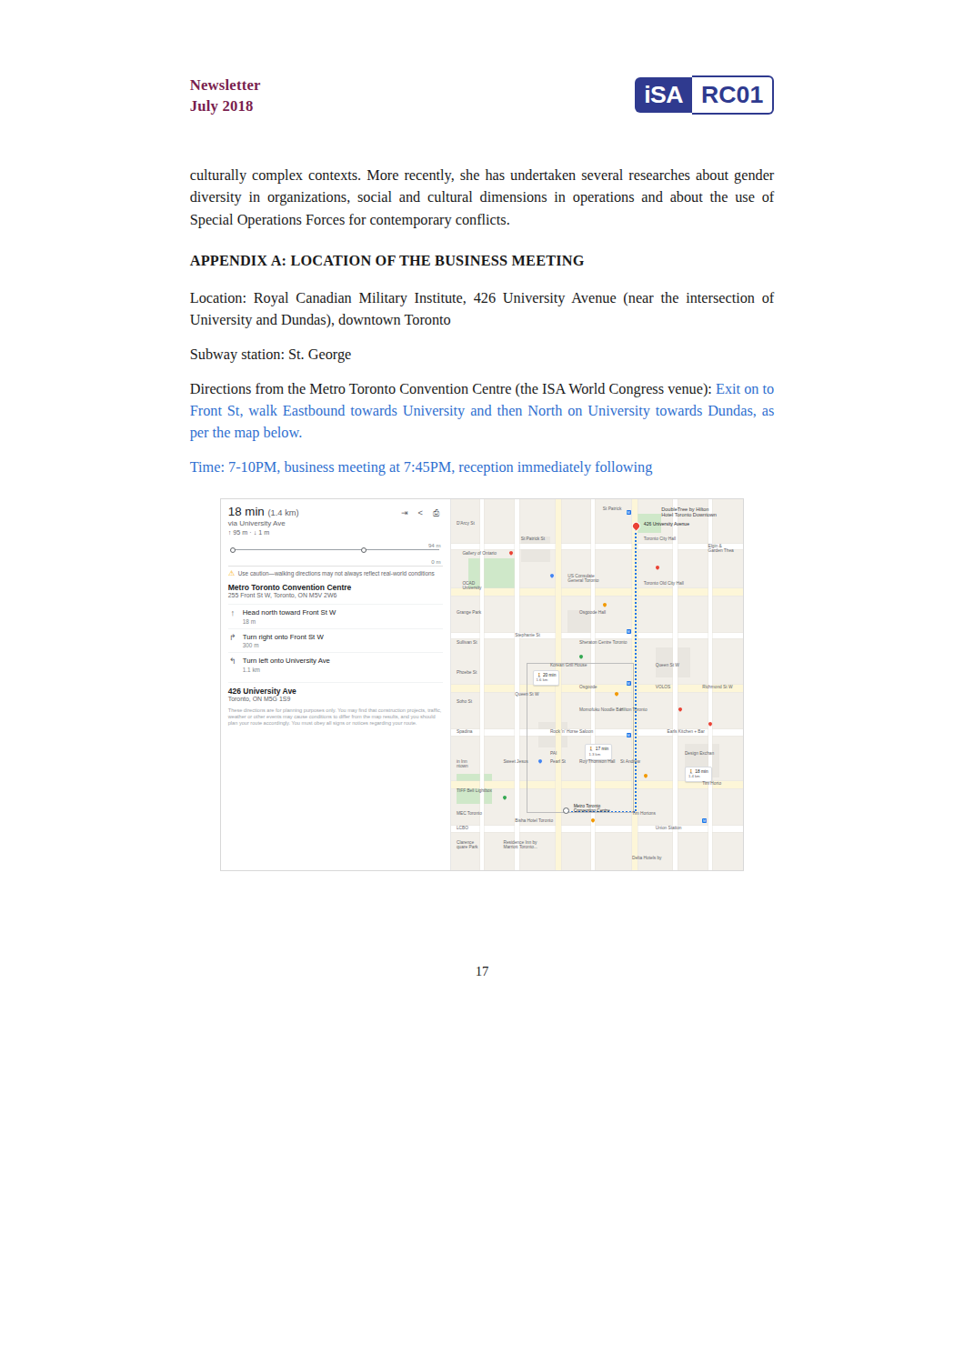Newsletter
July 2018
iSA
RC01
culturally complex contexts. More recently, she has undertaken several researches about gender diversity in organizations, social and cultural dimensions in operations and about the use of Special Operations Forces for contemporary conflicts.
APPENDIX A: LOCATION OF THE BUSINESS MEETING
Location: Royal Canadian Military Institute, 426 University Avenue (near the intersection of University and Dundas), downtown Toronto
Subway station: St. George
Directions from the Metro Toronto Convention Centre (the ISA World Congress venue): Exit on to Front St, walk Eastbound towards University and then North on University towards Dundas, as per the map below.
Time: 7-10PM, business meeting at 7:45PM, reception immediately following
18 min (1.4 km)
⇥ < ⎙
via University Ave
↑ 95 m · ↓ 1 m
94 m
0 m
⚠
Use caution—walking directions may not always reflect real-world conditions
Metro Toronto Convention Centre
255 Front St W, Toronto, ON M5V 2W6
↑
Head north toward Front St W
18 m
↱
Turn right onto Front St W
300 m
↰
Turn left onto University Ave
1.1 km
426 University Ave
Toronto, ON M5G 1S9
These directions are for planning purposes only. You may find that construction projects, traffic, weather or other events may cause conditions to differ from the map results, and you should plan your route accordingly. You must obey all signs or notices regarding your route.
426 University Avenue
Metro Toronto
Convention Centre
🚶 20 min
1.6 km
🚶 17 min
1.3 km
🚶 18 min
1.4 km
M
M
M
M
M
D'Arcy St
St Patrick
DoubleTree by Hilton
Hotel Toronto Downtown
Gallery of Ontario
St Patrick St
Toronto City Hall
Elgin &
Garden Thea
OCAD
University
US Consulate
General Toronto
Toronto Old City Hall
Grange Park
Osgoode Hall
Sullivan St
Stephanie St
Sheraton Centre Toronto
Phoebe St
Korean Grill House
Queen St W
Soho St
Queen St W
Osgoode
VOLOS
Richmond St W
Momofuku Noodle Bar
Hilton Toronto
Spadina
Rock 'n' Horse Saloon
Earls Kitchen + Bar
PAI
Design Exchan
in Inn
ntown
Sweet Jesus
Pearl St
Roy Thomson Hall
St Andrew
TIFF Bell Lightbox
Tim Horto
MEC Toronto
LCBO
Bisha Hotel Toronto
Tim Hortons
Clarence
quare Park
Residence Inn by
Marriott Toronto...
Union Station
Delta Hotels by
17